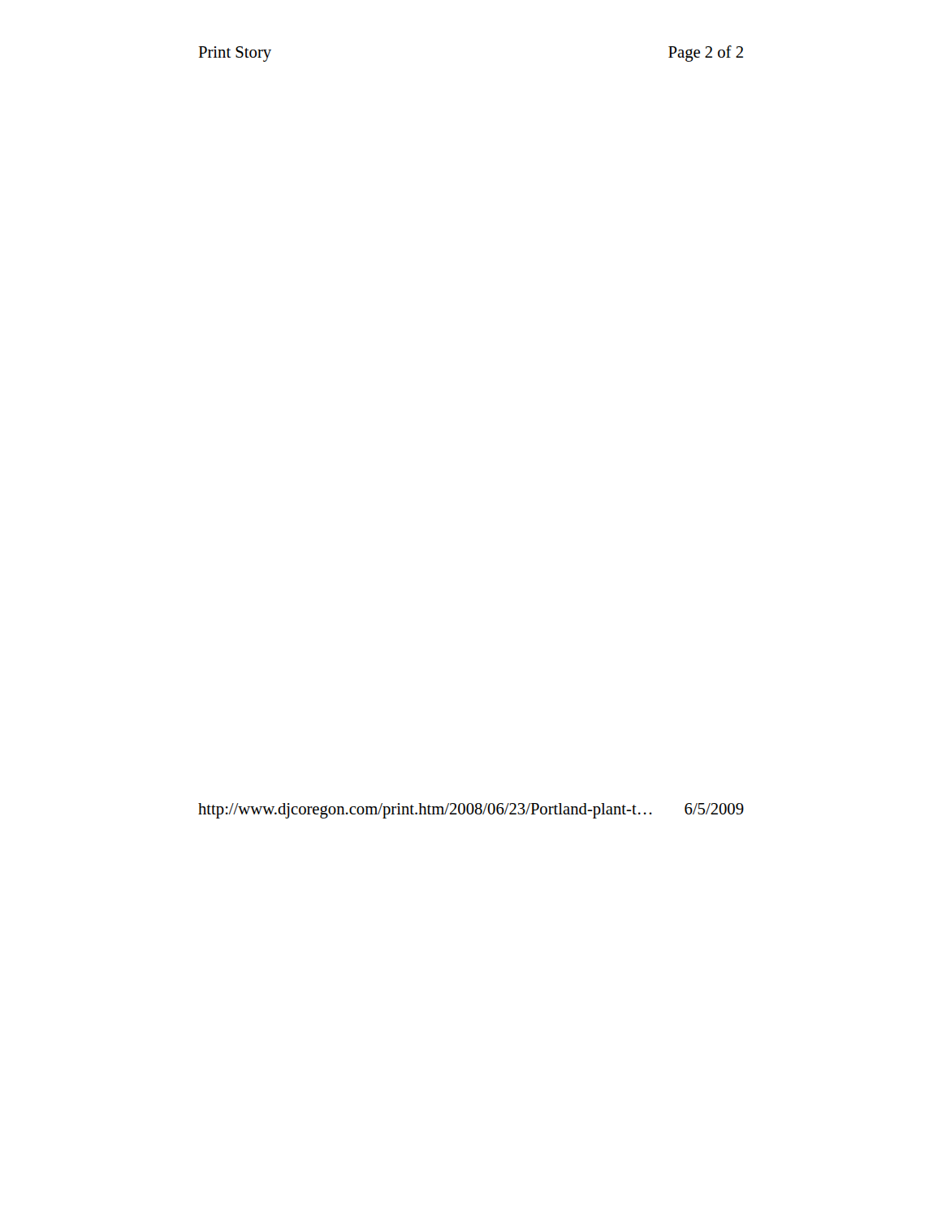Print Story
Page 2 of 2
http://www.djcoregon.com/print.htm/2008/06/23/Portland-plant-turns-city-waste-into-powe...
6/5/2009